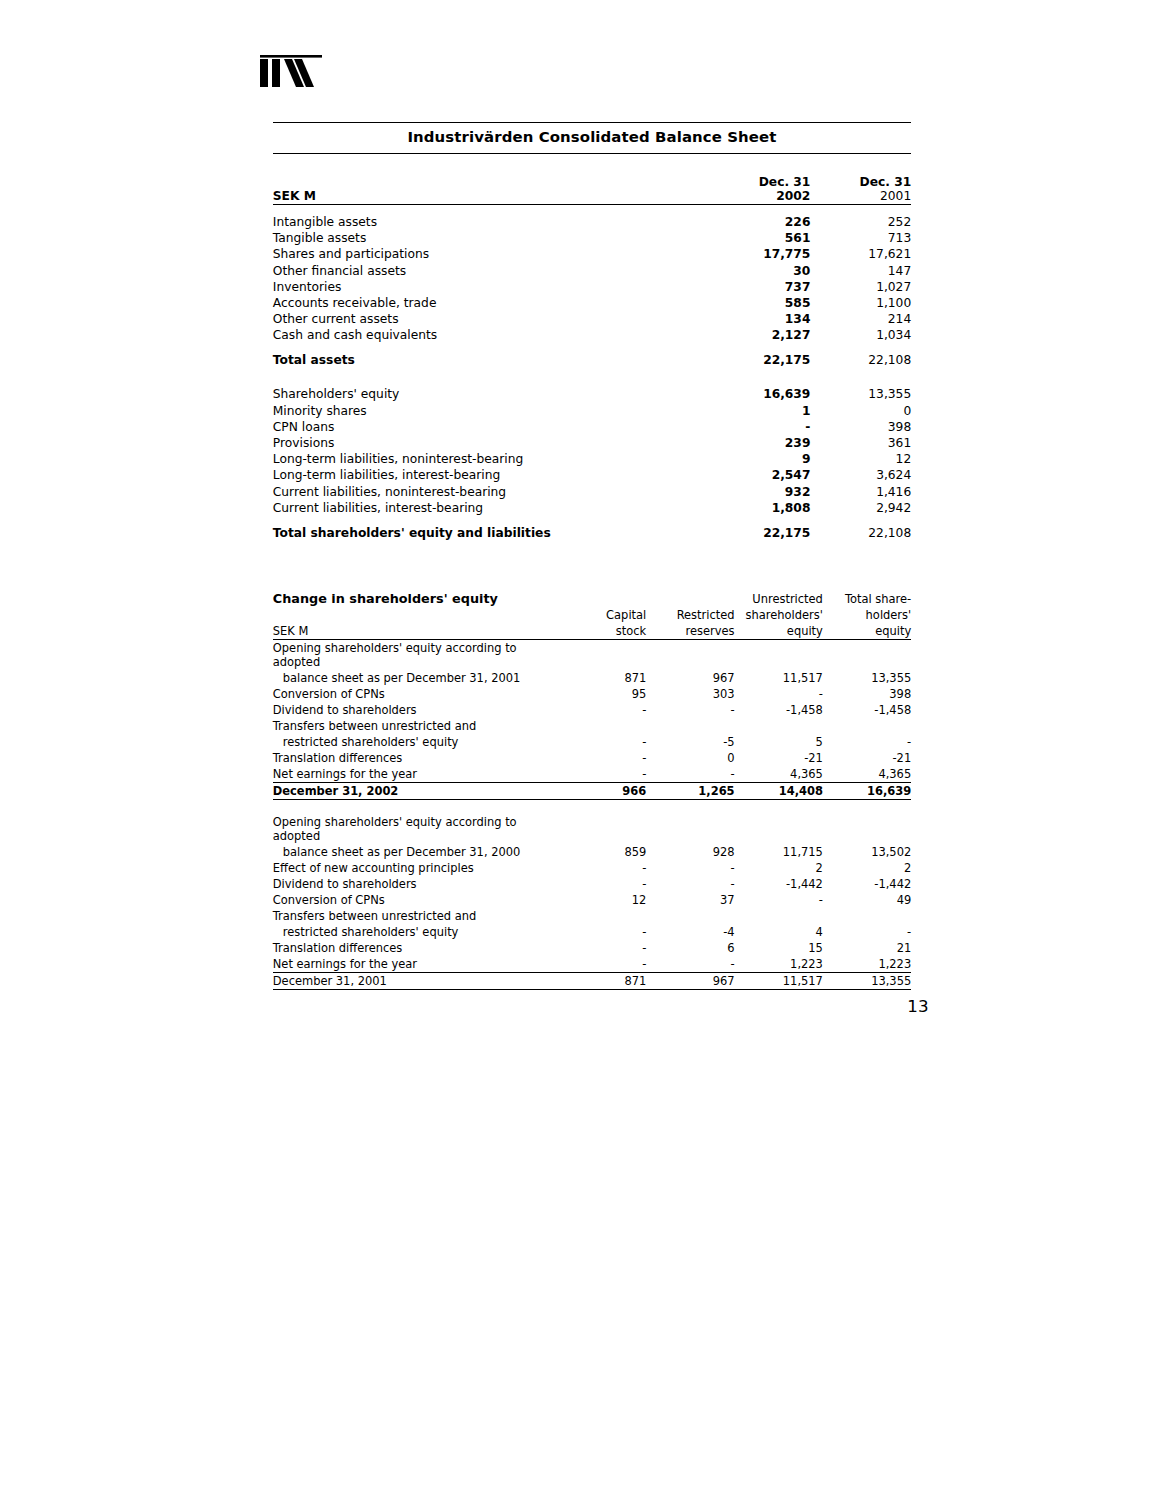Industrivärden Consolidated Balance Sheet
| | Dec. 31 | Dec. 31 |
| SEK M | 2002 | 2001 |
| Intangible assets | 226 | 252 |
| Tangible assets | 561 | 713 |
| Shares and participations | 17,775 | 17,621 |
| Other financial assets | 30 | 147 |
| Inventories | 737 | 1,027 |
| Accounts receivable, trade | 585 | 1,100 |
| Other current assets | 134 | 214 |
| Cash and cash equivalents | 2,127 | 1,034 |
| Total assets | 22,175 | 22,108 |
| Shareholders' equity | 16,639 | 13,355 |
| Minority shares | 1 | 0 |
| CPN loans | - | 398 |
| Provisions | 239 | 361 |
| Long-term liabilities, noninterest-bearing | 9 | 12 |
| Long-term liabilities, interest-bearing | 2,547 | 3,624 |
| Current liabilities, noninterest-bearing | 932 | 1,416 |
| Current liabilities, interest-bearing | 1,808 | 2,942 |
| Total shareholders' equity and liabilities | 22,175 | 22,108 |
| Change in shareholders' equity | | | Unrestricted | Total share- |
| | Capital | Restricted | shareholders' | holders' |
| SEK M | stock | reserves | equity | equity |
| Opening shareholders' equity according to adopted | | | | |
| balance sheet as per December 31, 2001 | 871 | 967 | 11,517 | 13,355 |
| Conversion of CPNs | 95 | 303 | - | 398 |
| Dividend to shareholders | - | - | -1,458 | -1,458 |
| Transfers between unrestricted and | | | | |
| restricted shareholders' equity | - | -5 | 5 | - |
| Translation differences | - | 0 | -21 | -21 |
| Net earnings for the year | - | - | 4,365 | 4,365 |
| December 31, 2002 | 966 | 1,265 | 14,408 | 16,639 |
| Opening shareholders' equity according to adopted | | | | |
| balance sheet as per December 31, 2000 | 859 | 928 | 11,715 | 13,502 |
| Effect of new accounting principles | - | - | 2 | 2 |
| Dividend to shareholders | - | - | -1,442 | -1,442 |
| Conversion of CPNs | 12 | 37 | - | 49 |
| Transfers between unrestricted and | | | | |
| restricted shareholders' equity | - | -4 | 4 | - |
| Translation differences | - | 6 | 15 | 21 |
| Net earnings for the year | - | - | 1,223 | 1,223 |
| December 31, 2001 | 871 | 967 | 11,517 | 13,355 |
13